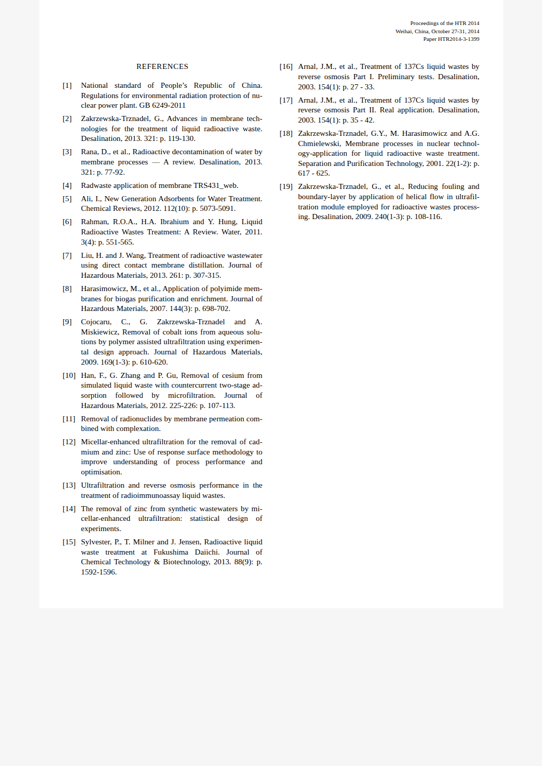Proceedings of the HTR 2014
Weihai, China, October 27-31, 2014
Paper HTR2014-3-1399
REFERENCES
[1] National standard of People’s Republic of China. Regulations for environmental radiation protection of nuclear power plant. GB 6249-2011
[2] Zakrzewska-Trznadel, G., Advances in membrane technologies for the treatment of liquid radioactive waste. Desalination, 2013. 321: p. 119-130.
[3] Rana, D., et al., Radioactive decontamination of water by membrane processes — A review. Desalination, 2013. 321: p. 77-92.
[4] Radwaste application of membrane TRS431_web.
[5] Ali, I., New Generation Adsorbents for Water Treatment. Chemical Reviews, 2012. 112(10): p. 5073-5091.
[6] Rahman, R.O.A., H.A. Ibrahium and Y. Hung, Liquid Radioactive Wastes Treatment: A Review. Water, 2011. 3(4): p. 551-565.
[7] Liu, H. and J. Wang, Treatment of radioactive wastewater using direct contact membrane distillation. Journal of Hazardous Materials, 2013. 261: p. 307-315.
[8] Harasimowicz, M., et al., Application of polyimide membranes for biogas purification and enrichment. Journal of Hazardous Materials, 2007. 144(3): p. 698-702.
[9] Cojocaru, C., G. Zakrzewska-Trznadel and A. Miskiewicz, Removal of cobalt ions from aqueous solutions by polymer assisted ultrafiltration using experimental design approach. Journal of Hazardous Materials, 2009. 169(1-3): p. 610-620.
[10] Han, F., G. Zhang and P. Gu, Removal of cesium from simulated liquid waste with countercurrent two-stage adsorption followed by microfiltration. Journal of Hazardous Materials, 2012. 225-226: p. 107-113.
[11] Removal of radionuclides by membrane permeation combined with complexation.
[12] Micellar-enhanced ultrafiltration for the removal of cadmium and zinc: Use of response surface methodology to improve understanding of process performance and optimisation.
[13] Ultrafiltration and reverse osmosis performance in the treatment of radioimmunoassay liquid wastes.
[14] The removal of zinc from synthetic wastewaters by micellar-enhanced ultrafiltration: statistical design of experiments.
[15] Sylvester, P., T. Milner and J. Jensen, Radioactive liquid waste treatment at Fukushima Daiichi. Journal of Chemical Technology & Biotechnology, 2013. 88(9): p. 1592-1596.
[16] Arnal, J.M., et al., Treatment of 137Cs liquid wastes by reverse osmosis Part I. Preliminary tests. Desalination, 2003. 154(1): p. 27 - 33.
[17] Arnal, J.M., et al., Treatment of 137Cs liquid wastes by reverse osmosis Part II. Real application. Desalination, 2003. 154(1): p. 35 - 42.
[18] Zakrzewska-Trznadel, G.Y., M. Harasimowicz and A.G. Chmielewski, Membrane processes in nuclear technology-application for liquid radioactive waste treatment. Separation and Purification Technology, 2001. 22(1-2): p. 617 - 625.
[19] Zakrzewska-Trznadel, G., et al., Reducing fouling and boundary-layer by application of helical flow in ultrafiltration module employed for radioactive wastes processing. Desalination, 2009. 240(1-3): p. 108-116.